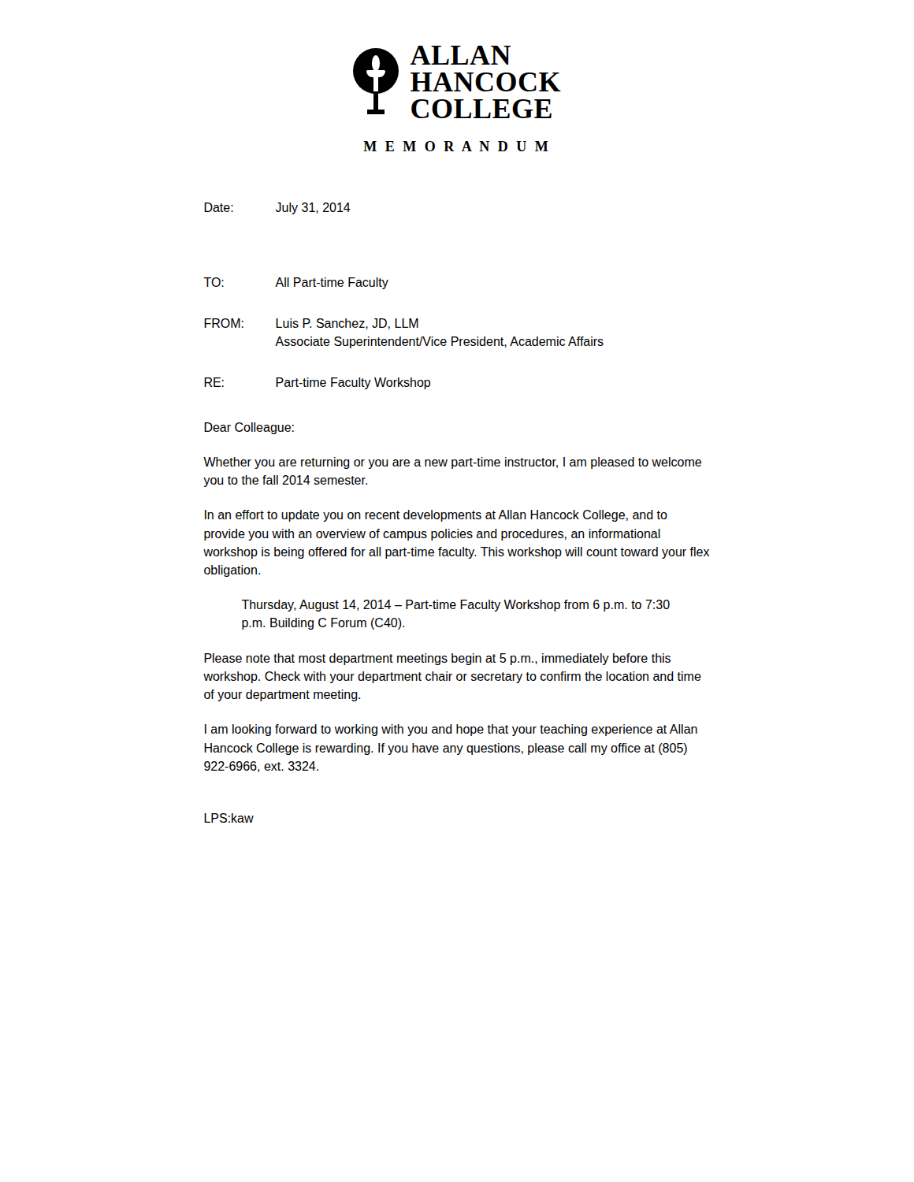ALLAN
HANCOCK
COLLEGE
M E M O R A N D U M
Date:
July 31, 2014
TO:
All Part-time Faculty
FROM:
Luis P. Sanchez, JD, LLM Associate Superintendent/Vice President, Academic Affairs
RE:
Part-time Faculty Workshop
Dear Colleague:
Whether you are returning or you are a new part-time instructor, I am pleased to welcome you to the fall 2014 semester.
In an effort to update you on recent developments at Allan Hancock College, and to provide you with an overview of campus policies and procedures, an informational workshop is being offered for all part-time faculty. This workshop will count toward your flex obligation.
Thursday, August 14, 2014 – Part-time Faculty Workshop from 6 p.m. to 7:30 p.m. Building C Forum (C40).
Please note that most department meetings begin at 5 p.m., immediately before this workshop. Check with your department chair or secretary to confirm the location and time of your department meeting.
I am looking forward to working with you and hope that your teaching experience at Allan Hancock College is rewarding. If you have any questions, please call my office at (805) 922-6966, ext. 3324.
LPS:kaw